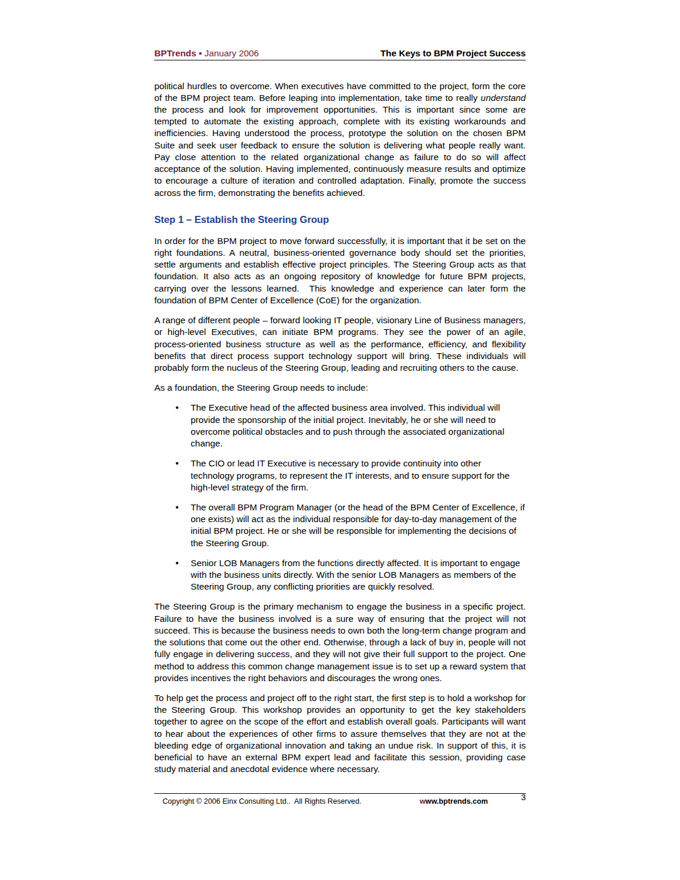BPTrends ▪ January 2006
The Keys to BPM Project Success
political hurdles to overcome. When executives have committed to the project, form the core of the BPM project team. Before leaping into implementation, take time to really understand the process and look for improvement opportunities. This is important since some are tempted to automate the existing approach, complete with its existing workarounds and inefficiencies. Having understood the process, prototype the solution on the chosen BPM Suite and seek user feedback to ensure the solution is delivering what people really want. Pay close attention to the related organizational change as failure to do so will affect acceptance of the solution. Having implemented, continuously measure results and optimize to encourage a culture of iteration and controlled adaptation. Finally, promote the success across the firm, demonstrating the benefits achieved.
Step 1 – Establish the Steering Group
In order for the BPM project to move forward successfully, it is important that it be set on the right foundations. A neutral, business-oriented governance body should set the priorities, settle arguments and establish effective project principles. The Steering Group acts as that foundation. It also acts as an ongoing repository of knowledge for future BPM projects, carrying over the lessons learned. This knowledge and experience can later form the foundation of BPM Center of Excellence (CoE) for the organization.
A range of different people – forward looking IT people, visionary Line of Business managers, or high-level Executives, can initiate BPM programs. They see the power of an agile, process-oriented business structure as well as the performance, efficiency, and flexibility benefits that direct process support technology support will bring. These individuals will probably form the nucleus of the Steering Group, leading and recruiting others to the cause.
As a foundation, the Steering Group needs to include:
The Executive head of the affected business area involved. This individual will provide the sponsorship of the initial project. Inevitably, he or she will need to overcome political obstacles and to push through the associated organizational change.
The CIO or lead IT Executive is necessary to provide continuity into other technology programs, to represent the IT interests, and to ensure support for the high-level strategy of the firm.
The overall BPM Program Manager (or the head of the BPM Center of Excellence, if one exists) will act as the individual responsible for day-to-day management of the initial BPM project. He or she will be responsible for implementing the decisions of the Steering Group.
Senior LOB Managers from the functions directly affected. It is important to engage with the business units directly. With the senior LOB Managers as members of the Steering Group, any conflicting priorities are quickly resolved.
The Steering Group is the primary mechanism to engage the business in a specific project. Failure to have the business involved is a sure way of ensuring that the project will not succeed. This is because the business needs to own both the long-term change program and the solutions that come out the other end. Otherwise, through a lack of buy in, people will not fully engage in delivering success, and they will not give their full support to the project. One method to address this common change management issue is to set up a reward system that provides incentives the right behaviors and discourages the wrong ones.
To help get the process and project off to the right start, the first step is to hold a workshop for the Steering Group. This workshop provides an opportunity to get the key stakeholders together to agree on the scope of the effort and establish overall goals. Participants will want to hear about the experiences of other firms to assure themselves that they are not at the bleeding edge of organizational innovation and taking an undue risk. In support of this, it is beneficial to have an external BPM expert lead and facilitate this session, providing case study material and anecdotal evidence where necessary.
Copyright © 2006 Einx Consulting Ltd.. All Rights Reserved. www.bptrends.com 3